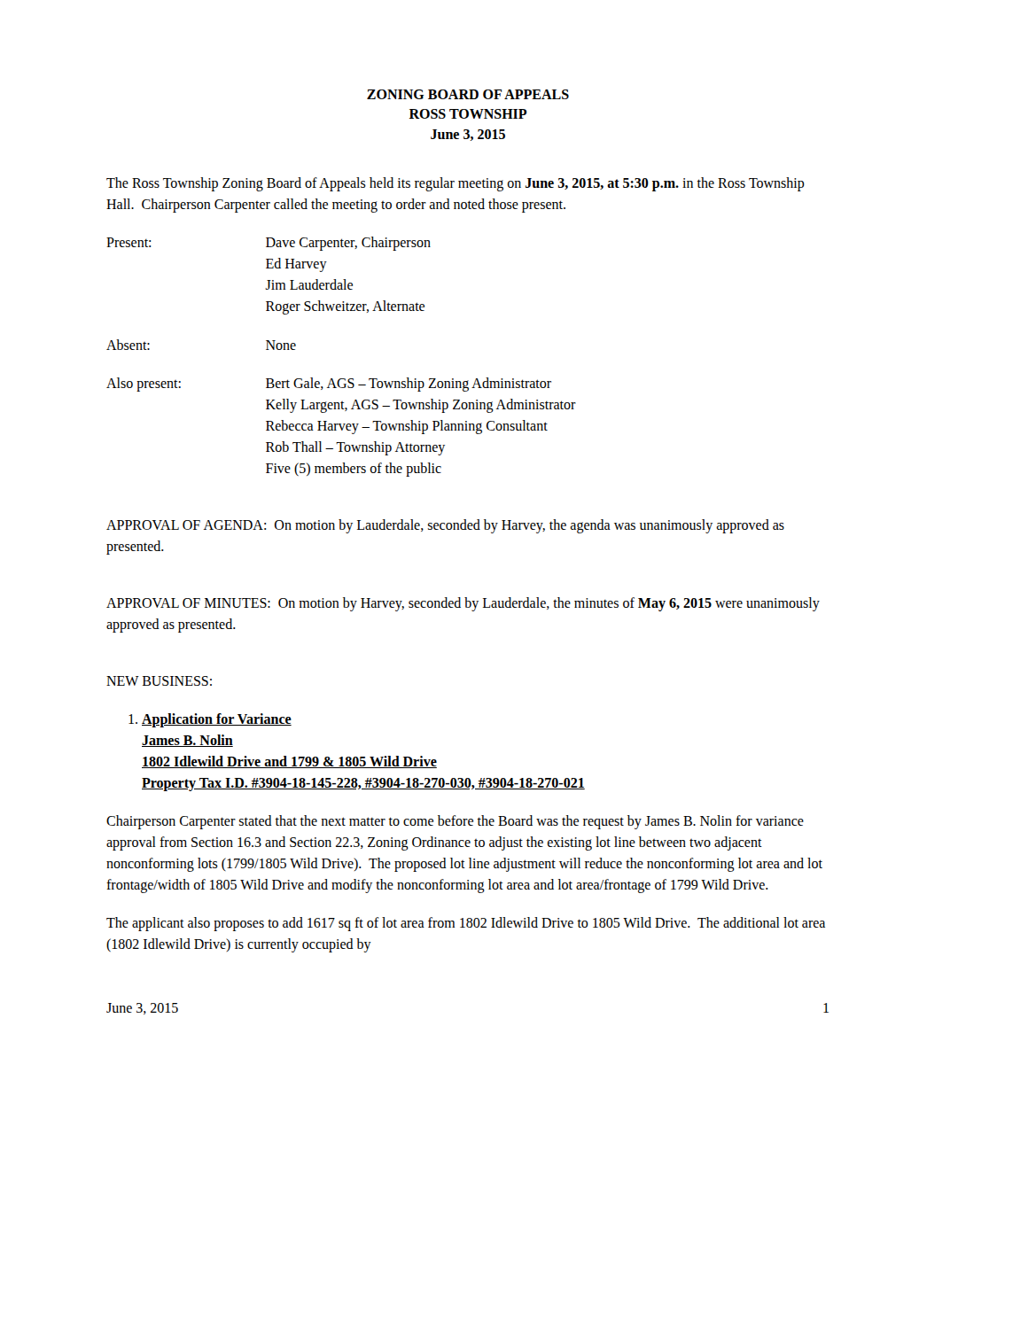ZONING BOARD OF APPEALS
ROSS TOWNSHIP
June 3, 2015
The Ross Township Zoning Board of Appeals held its regular meeting on June 3, 2015, at 5:30 p.m. in the Ross Township Hall. Chairperson Carpenter called the meeting to order and noted those present.
| Present: | Dave Carpenter, Chairperson Ed Harvey Jim Lauderdale Roger Schweitzer, Alternate |
| Absent: | None |
| Also present: | Bert Gale, AGS – Township Zoning Administrator Kelly Largent, AGS – Township Zoning Administrator Rebecca Harvey – Township Planning Consultant Rob Thall – Township Attorney Five (5) members of the public |
APPROVAL OF AGENDA: On motion by Lauderdale, seconded by Harvey, the agenda was unanimously approved as presented.
APPROVAL OF MINUTES: On motion by Harvey, seconded by Lauderdale, the minutes of May 6, 2015 were unanimously approved as presented.
NEW BUSINESS:
Application for Variance
James B. Nolin
1802 Idlewild Drive and 1799 & 1805 Wild Drive
Property Tax I.D. #3904-18-145-228, #3904-18-270-030, #3904-18-270-021
Chairperson Carpenter stated that the next matter to come before the Board was the request by James B. Nolin for variance approval from Section 16.3 and Section 22.3, Zoning Ordinance to adjust the existing lot line between two adjacent nonconforming lots (1799/1805 Wild Drive). The proposed lot line adjustment will reduce the nonconforming lot area and lot frontage/width of 1805 Wild Drive and modify the nonconforming lot area and lot area/frontage of 1799 Wild Drive.
The applicant also proposes to add 1617 sq ft of lot area from 1802 Idlewild Drive to 1805 Wild Drive. The additional lot area (1802 Idlewild Drive) is currently occupied by
June 3, 2015 1